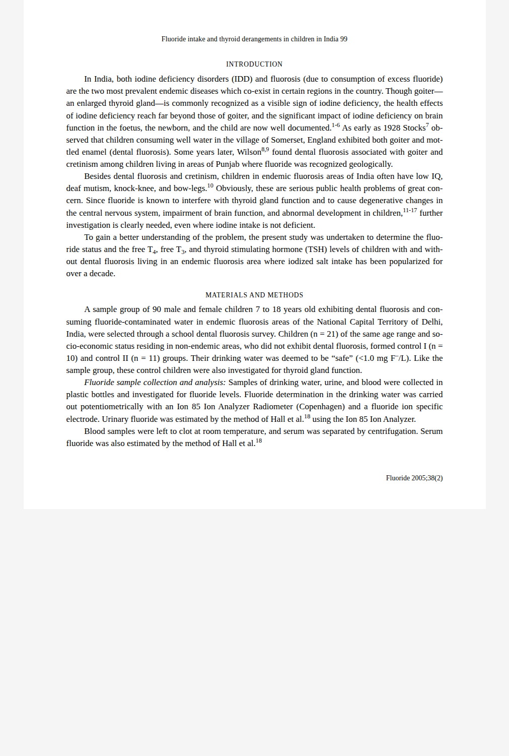Fluoride intake and thyroid derangements in children in India 99
Introduction
In India, both iodine deficiency disorders (IDD) and fluorosis (due to consumption of excess fluoride) are the two most prevalent endemic diseases which co-exist in certain regions in the country. Though goiter—an enlarged thyroid gland—is commonly recognized as a visible sign of iodine deficiency, the health effects of iodine deficiency reach far beyond those of goiter, and the significant impact of iodine deficiency on brain function in the foetus, the newborn, and the child are now well documented.1-6 As early as 1928 Stocks7 observed that children consuming well water in the village of Somerset, England exhibited both goiter and mottled enamel (dental fluorosis). Some years later, Wilson8,9 found dental fluorosis associated with goiter and cretinism among children living in areas of Punjab where fluoride was recognized geologically.
Besides dental fluorosis and cretinism, children in endemic fluorosis areas of India often have low IQ, deaf mutism, knock-knee, and bow-legs.10 Obviously, these are serious public health problems of great concern. Since fluoride is known to interfere with thyroid gland function and to cause degenerative changes in the central nervous system, impairment of brain function, and abnormal development in children,11-17 further investigation is clearly needed, even where iodine intake is not deficient.
To gain a better understanding of the problem, the present study was undertaken to determine the fluoride status and the free T4, free T3, and thyroid stimulating hormone (TSH) levels of children with and without dental fluorosis living in an endemic fluorosis area where iodized salt intake has been popularized for over a decade.
Materials and Methods
A sample group of 90 male and female children 7 to 18 years old exhibiting dental fluorosis and consuming fluoride-contaminated water in endemic fluorosis areas of the National Capital Territory of Delhi, India, were selected through a school dental fluorosis survey. Children (n = 21) of the same age range and socio-economic status residing in non-endemic areas, who did not exhibit dental fluorosis, formed control I (n = 10) and control II (n = 11) groups. Their drinking water was deemed to be “safe” (<1.0 mg F–/L). Like the sample group, these control children were also investigated for thyroid gland function.
Fluoride sample collection and analysis: Samples of drinking water, urine, and blood were collected in plastic bottles and investigated for fluoride levels. Fluoride determination in the drinking water was carried out potentiometrically with an Ion 85 Ion Analyzer Radiometer (Copenhagen) and a fluoride ion specific electrode. Urinary fluoride was estimated by the method of Hall et al.18 using the Ion 85 Ion Analyzer.
Blood samples were left to clot at room temperature, and serum was separated by centrifugation. Serum fluoride was also estimated by the method of Hall et al.18
Fluoride 2005;38(2)